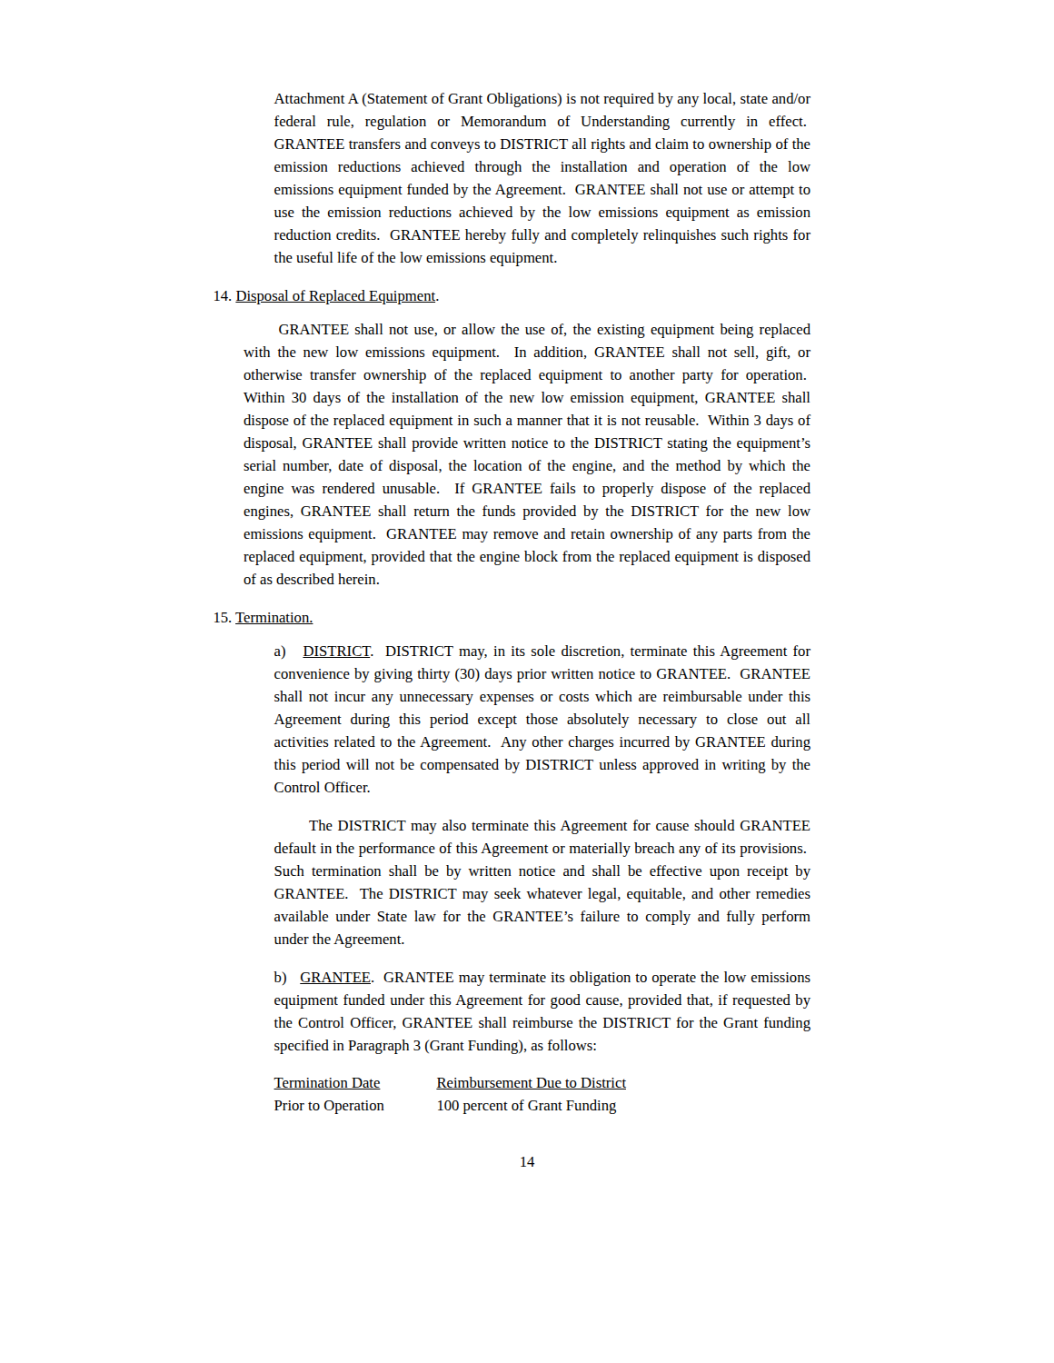Attachment A (Statement of Grant Obligations) is not required by any local, state and/or federal rule, regulation or Memorandum of Understanding currently in effect. GRANTEE transfers and conveys to DISTRICT all rights and claim to ownership of the emission reductions achieved through the installation and operation of the low emissions equipment funded by the Agreement. GRANTEE shall not use or attempt to use the emission reductions achieved by the low emissions equipment as emission reduction credits. GRANTEE hereby fully and completely relinquishes such rights for the useful life of the low emissions equipment.
14. Disposal of Replaced Equipment.
GRANTEE shall not use, or allow the use of, the existing equipment being replaced with the new low emissions equipment. In addition, GRANTEE shall not sell, gift, or otherwise transfer ownership of the replaced equipment to another party for operation. Within 30 days of the installation of the new low emission equipment, GRANTEE shall dispose of the replaced equipment in such a manner that it is not reusable. Within 3 days of disposal, GRANTEE shall provide written notice to the DISTRICT stating the equipment’s serial number, date of disposal, the location of the engine, and the method by which the engine was rendered unusable. If GRANTEE fails to properly dispose of the replaced engines, GRANTEE shall return the funds provided by the DISTRICT for the new low emissions equipment. GRANTEE may remove and retain ownership of any parts from the replaced equipment, provided that the engine block from the replaced equipment is disposed of as described herein.
15. Termination.
a) DISTRICT. DISTRICT may, in its sole discretion, terminate this Agreement for convenience by giving thirty (30) days prior written notice to GRANTEE. GRANTEE shall not incur any unnecessary expenses or costs which are reimbursable under this Agreement during this period except those absolutely necessary to close out all activities related to the Agreement. Any other charges incurred by GRANTEE during this period will not be compensated by DISTRICT unless approved in writing by the Control Officer.
The DISTRICT may also terminate this Agreement for cause should GRANTEE default in the performance of this Agreement or materially breach any of its provisions. Such termination shall be by written notice and shall be effective upon receipt by GRANTEE. The DISTRICT may seek whatever legal, equitable, and other remedies available under State law for the GRANTEE’s failure to comply and fully perform under the Agreement.
b) GRANTEE. GRANTEE may terminate its obligation to operate the low emissions equipment funded under this Agreement for good cause, provided that, if requested by the Control Officer, GRANTEE shall reimburse the DISTRICT for the Grant funding specified in Paragraph 3 (Grant Funding), as follows:
| Termination Date | Reimbursement Due to District |
| Prior to Operation | 100 percent of Grant Funding |
14